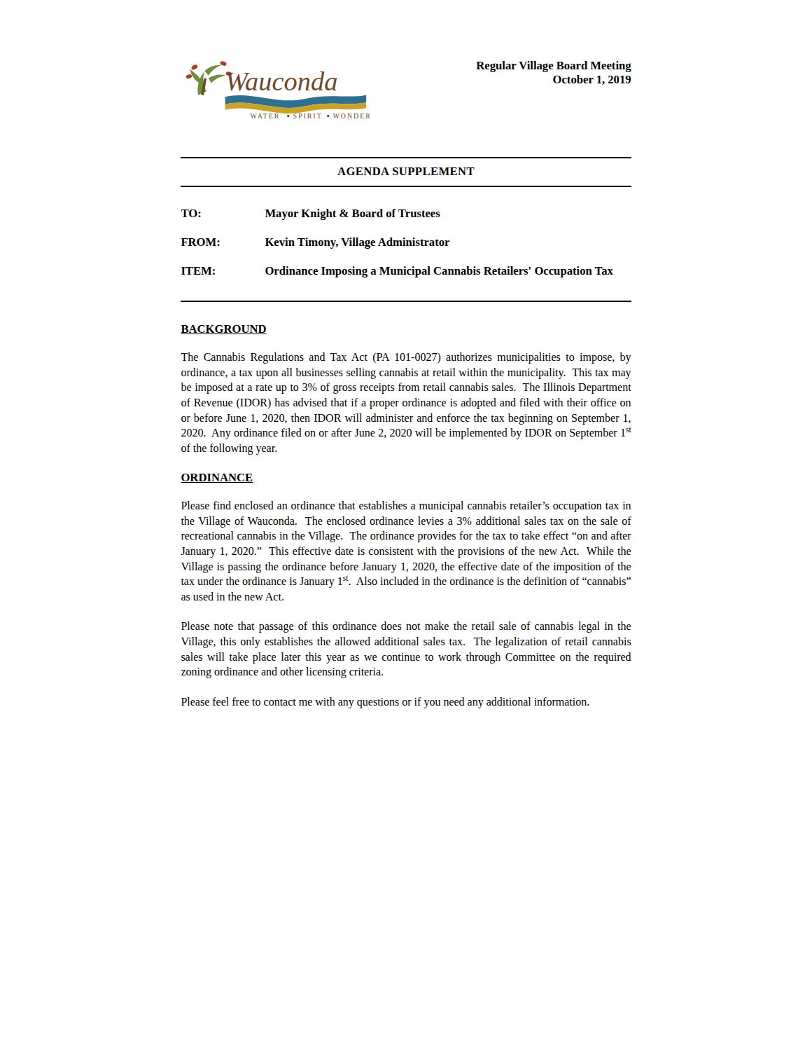Wauconda — Water • Spirit • Wonder Wauconda WATER SPIRIT WONDER
Regular Village Board Meeting
October 1, 2019
AGENDA SUPPLEMENT
| TO: | Mayor Knight & Board of Trustees |
| FROM: | Kevin Timony, Village Administrator |
| ITEM: | Ordinance Imposing a Municipal Cannabis Retailers' Occupation Tax |
BACKGROUND
The Cannabis Regulations and Tax Act (PA 101-0027) authorizes municipalities to impose, by ordinance, a tax upon all businesses selling cannabis at retail within the municipality. This tax may be imposed at a rate up to 3% of gross receipts from retail cannabis sales. The Illinois Department of Revenue (IDOR) has advised that if a proper ordinance is adopted and filed with their office on or before June 1, 2020, then IDOR will administer and enforce the tax beginning on September 1, 2020. Any ordinance filed on or after June 2, 2020 will be implemented by IDOR on September 1st of the following year.
ORDINANCE
Please find enclosed an ordinance that establishes a municipal cannabis retailer’s occupation tax in the Village of Wauconda. The enclosed ordinance levies a 3% additional sales tax on the sale of recreational cannabis in the Village. The ordinance provides for the tax to take effect “on and after January 1, 2020.” This effective date is consistent with the provisions of the new Act. While the Village is passing the ordinance before January 1, 2020, the effective date of the imposition of the tax under the ordinance is January 1st. Also included in the ordinance is the definition of “cannabis” as used in the new Act.
Please note that passage of this ordinance does not make the retail sale of cannabis legal in the Village, this only establishes the allowed additional sales tax. The legalization of retail cannabis sales will take place later this year as we continue to work through Committee on the required zoning ordinance and other licensing criteria.
Please feel free to contact me with any questions or if you need any additional information.